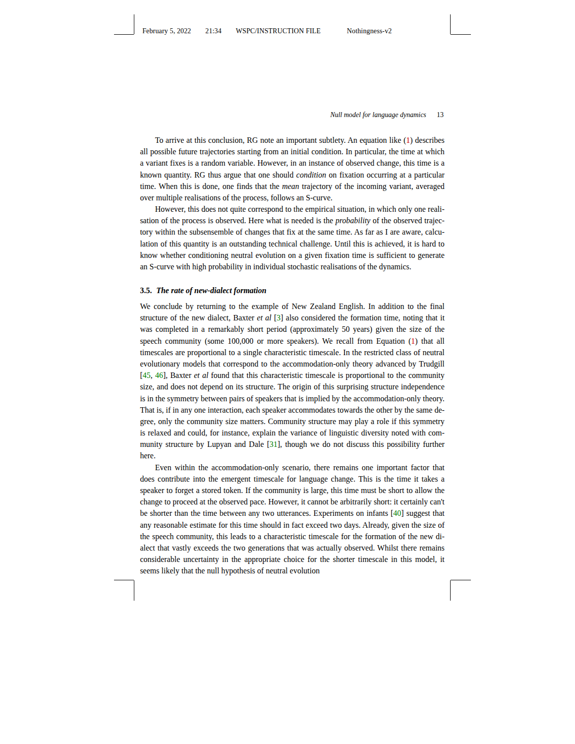February 5, 2022 21:34 WSPC/INSTRUCTION FILE Nothingness-v2
Null model for language dynamics 13
To arrive at this conclusion, RG note an important subtlety. An equation like (1) describes all possible future trajectories starting from an initial condition. In particular, the time at which a variant fixes is a random variable. However, in an instance of observed change, this time is a known quantity. RG thus argue that one should condition on fixation occurring at a particular time. When this is done, one finds that the mean trajectory of the incoming variant, averaged over multiple realisations of the process, follows an S-curve.
However, this does not quite correspond to the empirical situation, in which only one realisation of the process is observed. Here what is needed is the probability of the observed trajectory within the subsensemble of changes that fix at the same time. As far as I are aware, calculation of this quantity is an outstanding technical challenge. Until this is achieved, it is hard to know whether conditioning neutral evolution on a given fixation time is sufficient to generate an S-curve with high probability in individual stochastic realisations of the dynamics.
3.5. The rate of new-dialect formation
We conclude by returning to the example of New Zealand English. In addition to the final structure of the new dialect, Baxter et al [3] also considered the formation time, noting that it was completed in a remarkably short period (approximately 50 years) given the size of the speech community (some 100,000 or more speakers). We recall from Equation (1) that all timescales are proportional to a single characteristic timescale. In the restricted class of neutral evolutionary models that correspond to the accommodation-only theory advanced by Trudgill [45, 46], Baxter et al found that this characteristic timescale is proportional to the community size, and does not depend on its structure. The origin of this surprising structure independence is in the symmetry between pairs of speakers that is implied by the accommodation-only theory. That is, if in any one interaction, each speaker accommodates towards the other by the same degree, only the community size matters. Community structure may play a role if this symmetry is relaxed and could, for instance, explain the variance of linguistic diversity noted with community structure by Lupyan and Dale [31], though we do not discuss this possibility further here.
Even within the accommodation-only scenario, there remains one important factor that does contribute into the emergent timescale for language change. This is the time it takes a speaker to forget a stored token. If the community is large, this time must be short to allow the change to proceed at the observed pace. However, it cannot be arbitrarily short: it certainly can't be shorter than the time between any two utterances. Experiments on infants [40] suggest that any reasonable estimate for this time should in fact exceed two days. Already, given the size of the speech community, this leads to a characteristic timescale for the formation of the new dialect that vastly exceeds the two generations that was actually observed. Whilst there remains considerable uncertainty in the appropriate choice for the shorter timescale in this model, it seems likely that the null hypothesis of neutral evolution